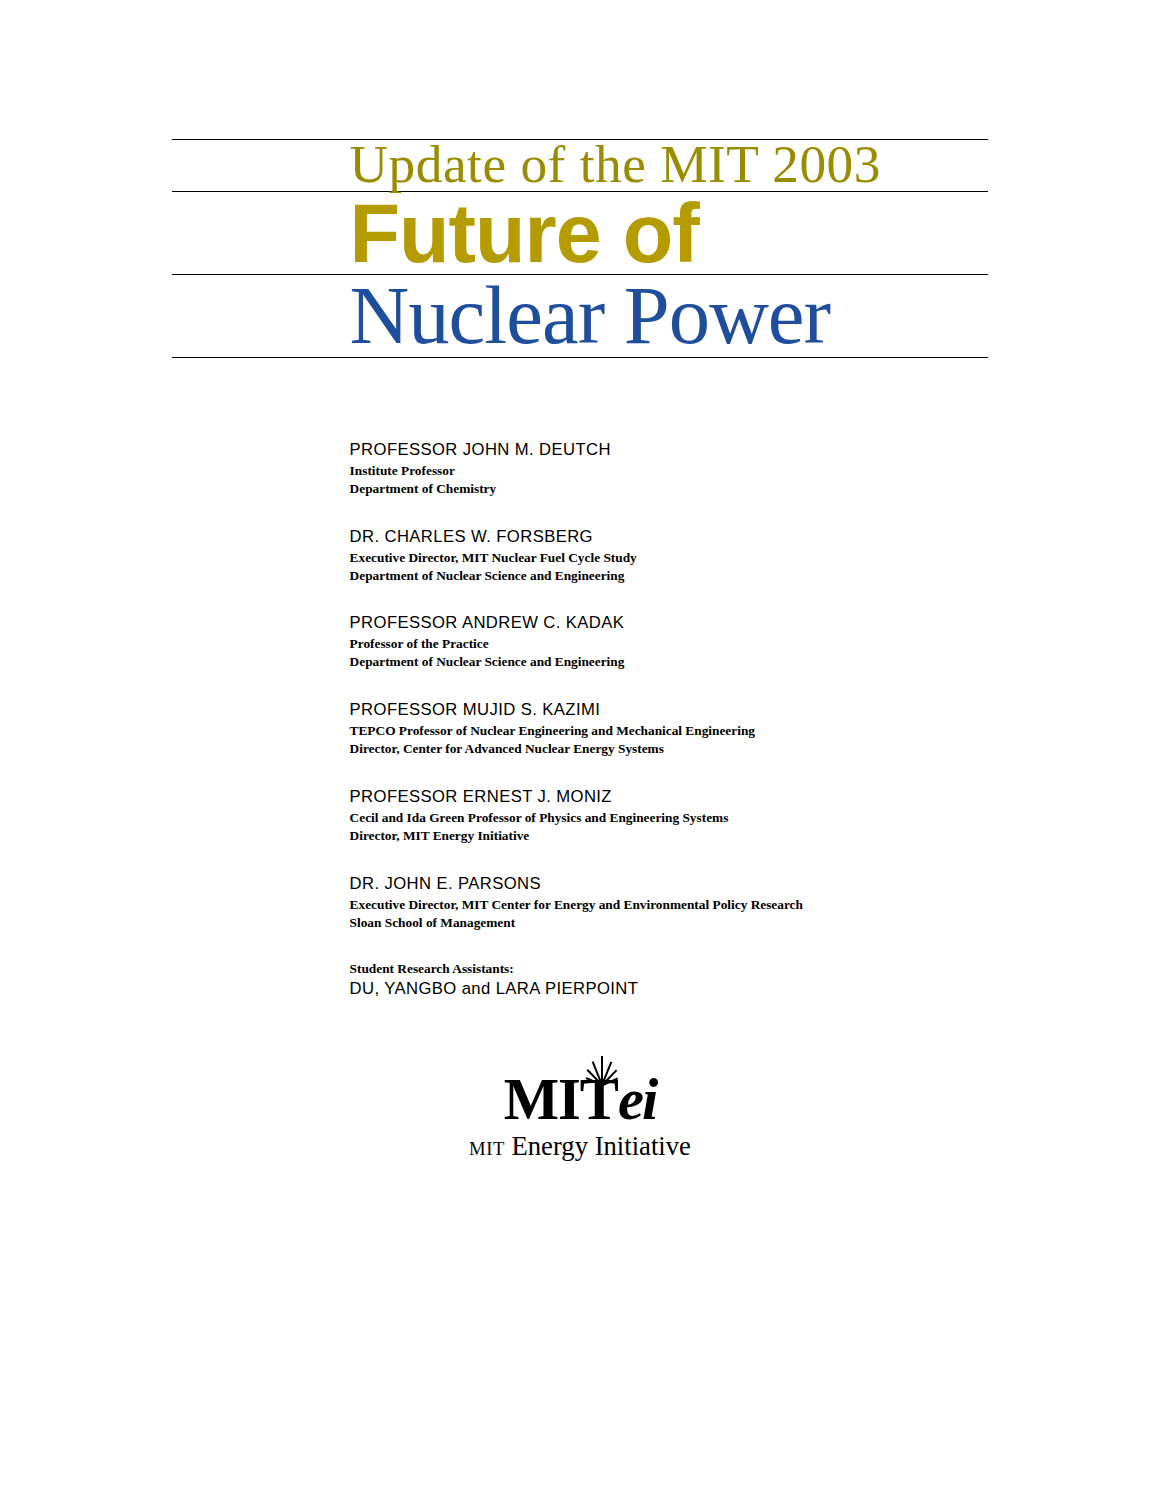Update of the MIT 2003
Future of
Nuclear Power
PROFESSOR JOHN M. DEUTCH
Institute Professor
Department of Chemistry
DR. CHARLES W. FORSBERG
Executive Director, MIT Nuclear Fuel Cycle Study
Department of Nuclear Science and Engineering
PROFESSOR ANDREW C. KADAK
Professor of the Practice
Department of Nuclear Science and Engineering
PROFESSOR MUJID S. KAZIMI
TEPCO Professor of Nuclear Engineering and Mechanical Engineering
Director, Center for Advanced Nuclear Energy Systems
PROFESSOR ERNEST J. MONIZ
Cecil and Ida Green Professor of Physics and Engineering Systems
Director, MIT Energy Initiative
DR. JOHN E. PARSONS
Executive Director, MIT Center for Energy and Environmental Policy Research
Sloan School of Management
Student Research Assistants:
DU, YANGBO and LARA PIERPOINT
MIT ei
MIT Energy Initiative